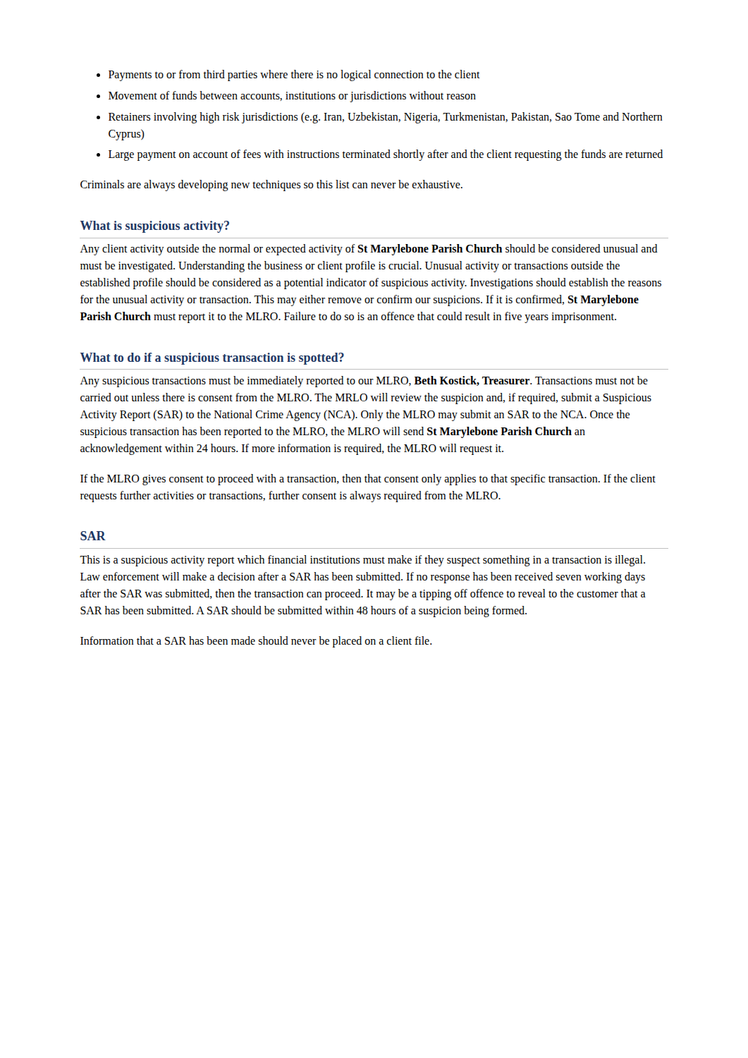Payments to or from third parties where there is no logical connection to the client
Movement of funds between accounts, institutions or jurisdictions without reason
Retainers involving high risk jurisdictions (e.g. Iran, Uzbekistan, Nigeria, Turkmenistan, Pakistan, Sao Tome and Northern Cyprus)
Large payment on account of fees with instructions terminated shortly after and the client requesting the funds are returned
Criminals are always developing new techniques so this list can never be exhaustive.
What is suspicious activity?
Any client activity outside the normal or expected activity of St Marylebone Parish Church should be considered unusual and must be investigated. Understanding the business or client profile is crucial. Unusual activity or transactions outside the established profile should be considered as a potential indicator of suspicious activity. Investigations should establish the reasons for the unusual activity or transaction. This may either remove or confirm our suspicions. If it is confirmed, St Marylebone Parish Church must report it to the MLRO. Failure to do so is an offence that could result in five years imprisonment.
What to do if a suspicious transaction is spotted?
Any suspicious transactions must be immediately reported to our MLRO, Beth Kostick, Treasurer. Transactions must not be carried out unless there is consent from the MLRO. The MRLO will review the suspicion and, if required, submit a Suspicious Activity Report (SAR) to the National Crime Agency (NCA). Only the MLRO may submit an SAR to the NCA. Once the suspicious transaction has been reported to the MLRO, the MLRO will send St Marylebone Parish Church an acknowledgement within 24 hours. If more information is required, the MLRO will request it.
If the MLRO gives consent to proceed with a transaction, then that consent only applies to that specific transaction. If the client requests further activities or transactions, further consent is always required from the MLRO.
SAR
This is a suspicious activity report which financial institutions must make if they suspect something in a transaction is illegal. Law enforcement will make a decision after a SAR has been submitted. If no response has been received seven working days after the SAR was submitted, then the transaction can proceed. It may be a tipping off offence to reveal to the customer that a SAR has been submitted. A SAR should be submitted within 48 hours of a suspicion being formed.
Information that a SAR has been made should never be placed on a client file.